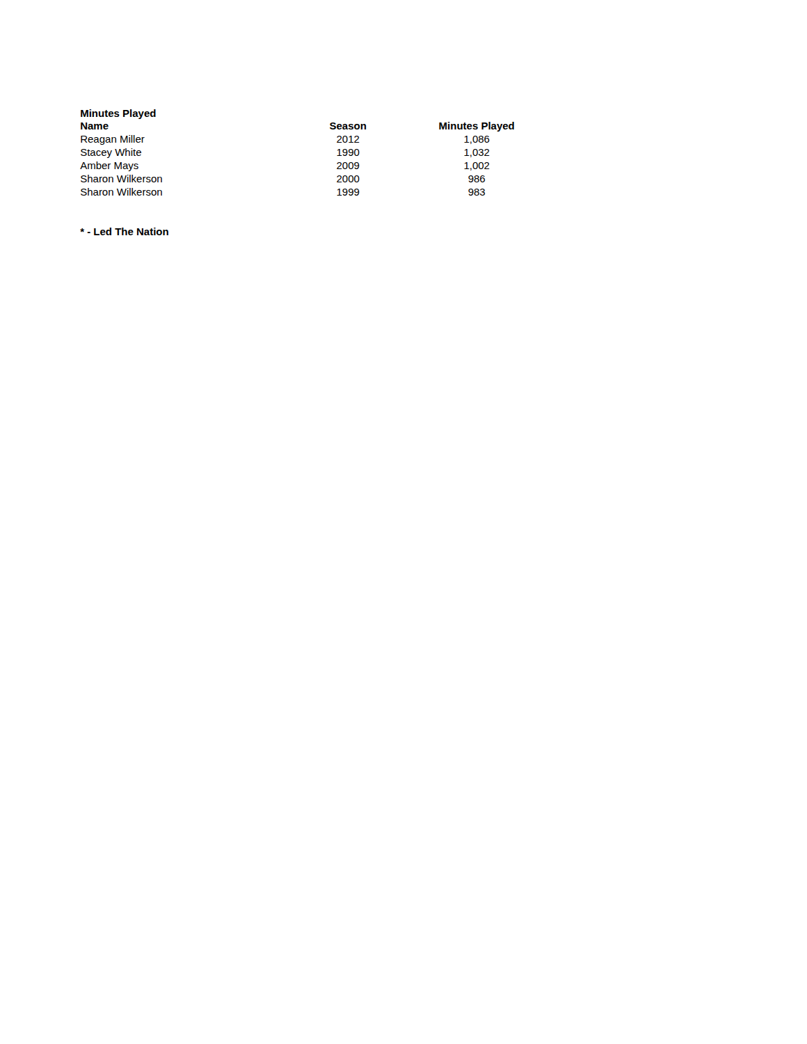Minutes Played
| Name | Season | Minutes Played |
| --- | --- | --- |
| Reagan Miller | 2012 | 1,086 |
| Stacey White | 1990 | 1,032 |
| Amber Mays | 2009 | 1,002 |
| Sharon Wilkerson | 2000 | 986 |
| Sharon Wilkerson | 1999 | 983 |
* - Led The Nation